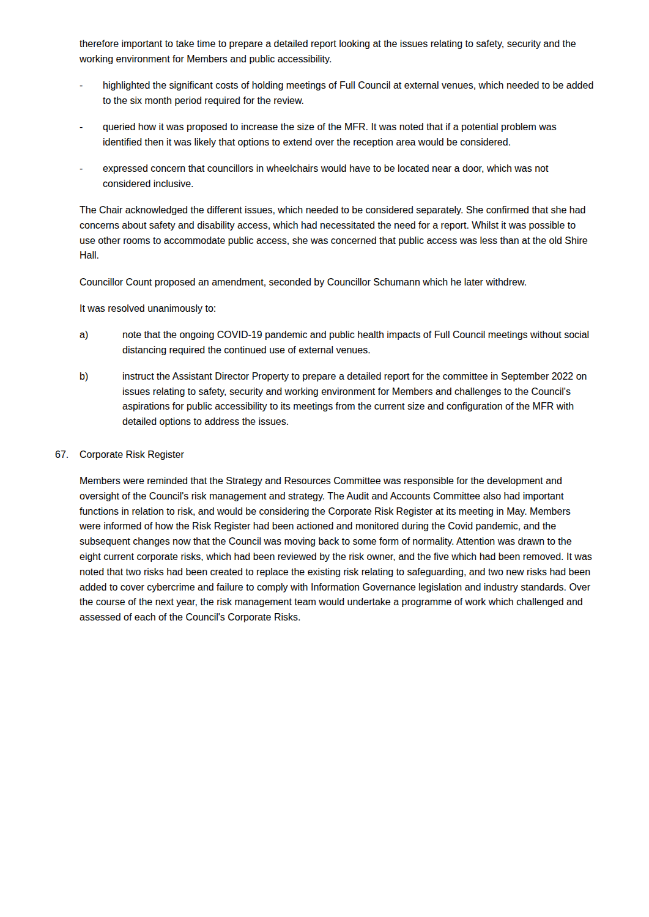therefore important to take time to prepare a detailed report looking at the issues relating to safety, security and the working environment for Members and public accessibility.
highlighted the significant costs of holding meetings of Full Council at external venues, which needed to be added to the six month period required for the review.
queried how it was proposed to increase the size of the MFR. It was noted that if a potential problem was identified then it was likely that options to extend over the reception area would be considered.
expressed concern that councillors in wheelchairs would have to be located near a door, which was not considered inclusive.
The Chair acknowledged the different issues, which needed to be considered separately. She confirmed that she had concerns about safety and disability access, which had necessitated the need for a report. Whilst it was possible to use other rooms to accommodate public access, she was concerned that public access was less than at the old Shire Hall.
Councillor Count proposed an amendment, seconded by Councillor Schumann which he later withdrew.
It was resolved unanimously to:
note that the ongoing COVID-19 pandemic and public health impacts of Full Council meetings without social distancing required the continued use of external venues.
instruct the Assistant Director Property to prepare a detailed report for the committee in September 2022 on issues relating to safety, security and working environment for Members and challenges to the Council's aspirations for public accessibility to its meetings from the current size and configuration of the MFR with detailed options to address the issues.
67. Corporate Risk Register
Members were reminded that the Strategy and Resources Committee was responsible for the development and oversight of the Council's risk management and strategy. The Audit and Accounts Committee also had important functions in relation to risk, and would be considering the Corporate Risk Register at its meeting in May. Members were informed of how the Risk Register had been actioned and monitored during the Covid pandemic, and the subsequent changes now that the Council was moving back to some form of normality. Attention was drawn to the eight current corporate risks, which had been reviewed by the risk owner, and the five which had been removed. It was noted that two risks had been created to replace the existing risk relating to safeguarding, and two new risks had been added to cover cybercrime and failure to comply with Information Governance legislation and industry standards. Over the course of the next year, the risk management team would undertake a programme of work which challenged and assessed of each of the Council's Corporate Risks.